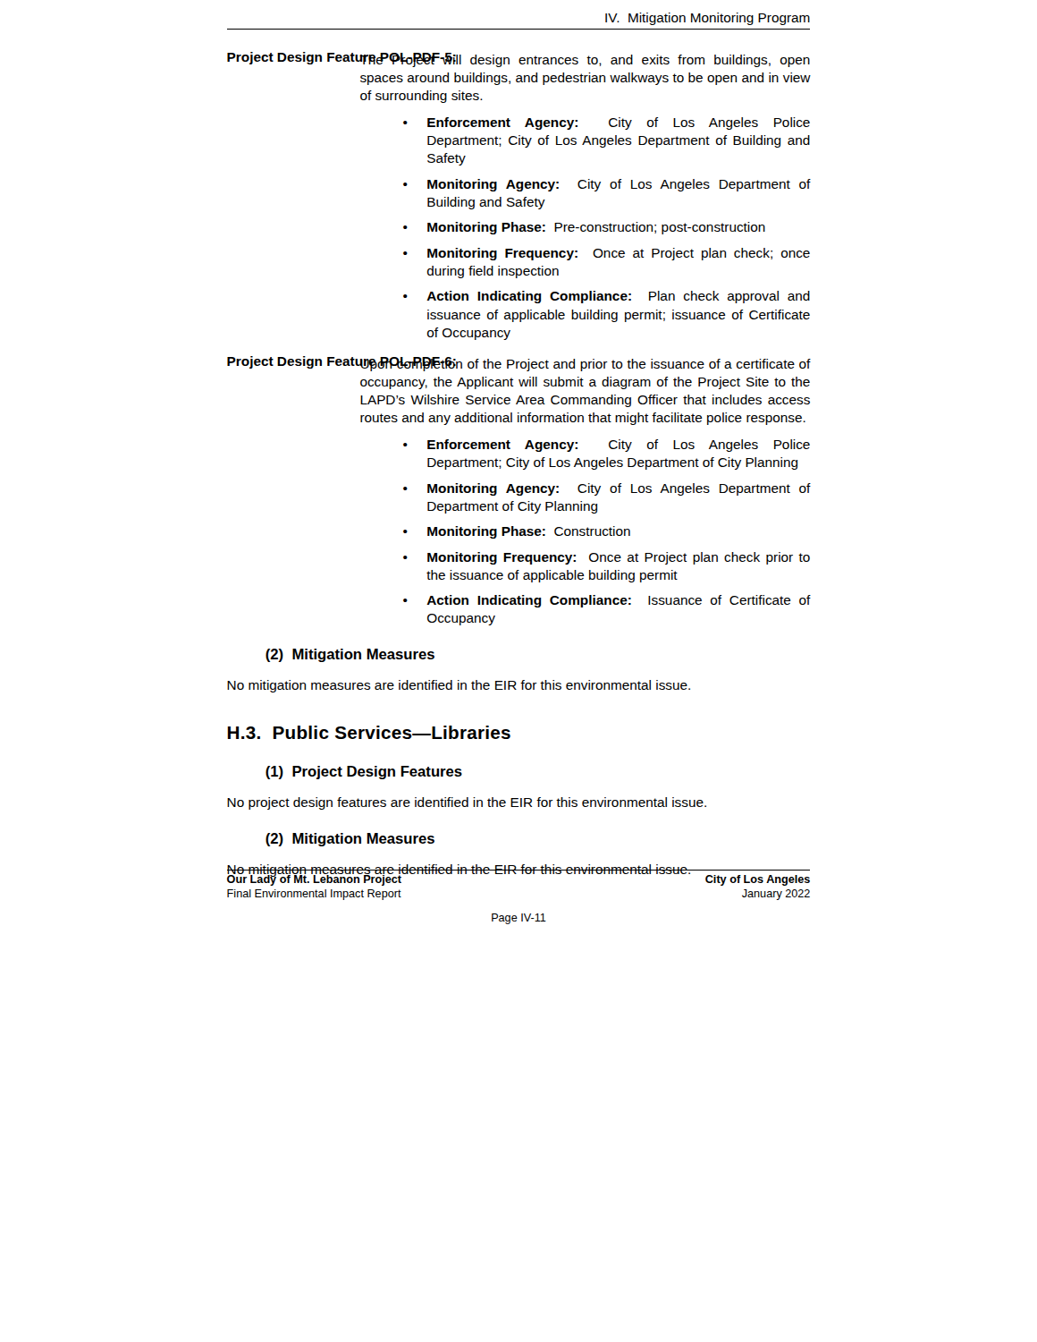IV. Mitigation Monitoring Program
Project Design Feature POL-PDF-5:
The Project will design entrances to, and exits from buildings, open spaces around buildings, and pedestrian walkways to be open and in view of surrounding sites.
Enforcement Agency: City of Los Angeles Police Department; City of Los Angeles Department of Building and Safety
Monitoring Agency: City of Los Angeles Department of Building and Safety
Monitoring Phase: Pre-construction; post-construction
Monitoring Frequency: Once at Project plan check; once during field inspection
Action Indicating Compliance: Plan check approval and issuance of applicable building permit; issuance of Certificate of Occupancy
Project Design Feature POL-PDF-6:
Upon completion of the Project and prior to the issuance of a certificate of occupancy, the Applicant will submit a diagram of the Project Site to the LAPD’s Wilshire Service Area Commanding Officer that includes access routes and any additional information that might facilitate police response.
Enforcement Agency: City of Los Angeles Police Department; City of Los Angeles Department of City Planning
Monitoring Agency: City of Los Angeles Department of Department of City Planning
Monitoring Phase: Construction
Monitoring Frequency: Once at Project plan check prior to the issuance of applicable building permit
Action Indicating Compliance: Issuance of Certificate of Occupancy
(2) Mitigation Measures
No mitigation measures are identified in the EIR for this environmental issue.
H.3. Public Services—Libraries
(1) Project Design Features
No project design features are identified in the EIR for this environmental issue.
(2) Mitigation Measures
No mitigation measures are identified in the EIR for this environmental issue.
Our Lady of Mt. Lebanon Project
Final Environmental Impact Report
City of Los Angeles
January 2022
Page IV-11